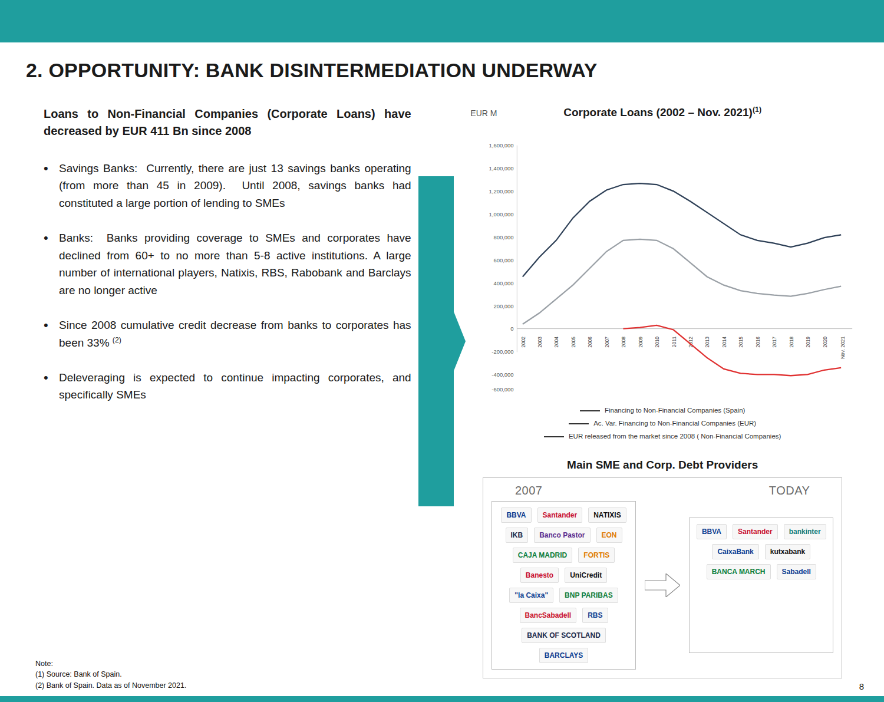2. OPPORTUNITY: BANK DISINTERMEDIATION UNDERWAY
Loans to Non-Financial Companies (Corporate Loans) have decreased by EUR 411 Bn since 2008
Savings Banks: Currently, there are just 13 savings banks operating (from more than 45 in 2009). Until 2008, savings banks had constituted a large portion of lending to SMEs
Banks: Banks providing coverage to SMEs and corporates have declined from 60+ to no more than 5-8 active institutions. A large number of international players, Natixis, RBS, Rabobank and Barclays are no longer active
Since 2008 cumulative credit decrease from banks to corporates has been 33% (2)
Deleveraging is expected to continue impacting corporates, and specifically SMEs
Corporate Loans (2002 – Nov. 2021)(1)
EUR M
1,600,000 1,400,000 1,200,000 1,000,000 800,000 600,000 400,000 200,000 0 -200,000 -400,000 -600,000 2002 2003 2004 2005 2006 2007 2008 2009 2010 2011 2012 2013 2014 2015 2016 2017 2018 2019 2020 Nov. 2021
Financing to Non-Financial Companies (Spain)
Ac. Var. Financing to Non-Financial Companies (EUR)
EUR released from the market since 2008 ( Non-Financial Companies)
Main SME and Corp. Debt Providers
2007 TODAY
BBVA Santander NATIXIS IKB Banco Pastor EON CAJA MADRID FORTIS Banesto UniCredit "la Caixa" BNP PARIBAS BancSabadell RBS BANK OF SCOTLAND BARCLAYS
BBVA Santander bankinter CaixaBank kutxabank BANCA MARCH Sabadell
Note:
(1) Source: Bank of Spain.
(2) Bank of Spain. Data as of November 2021.
8